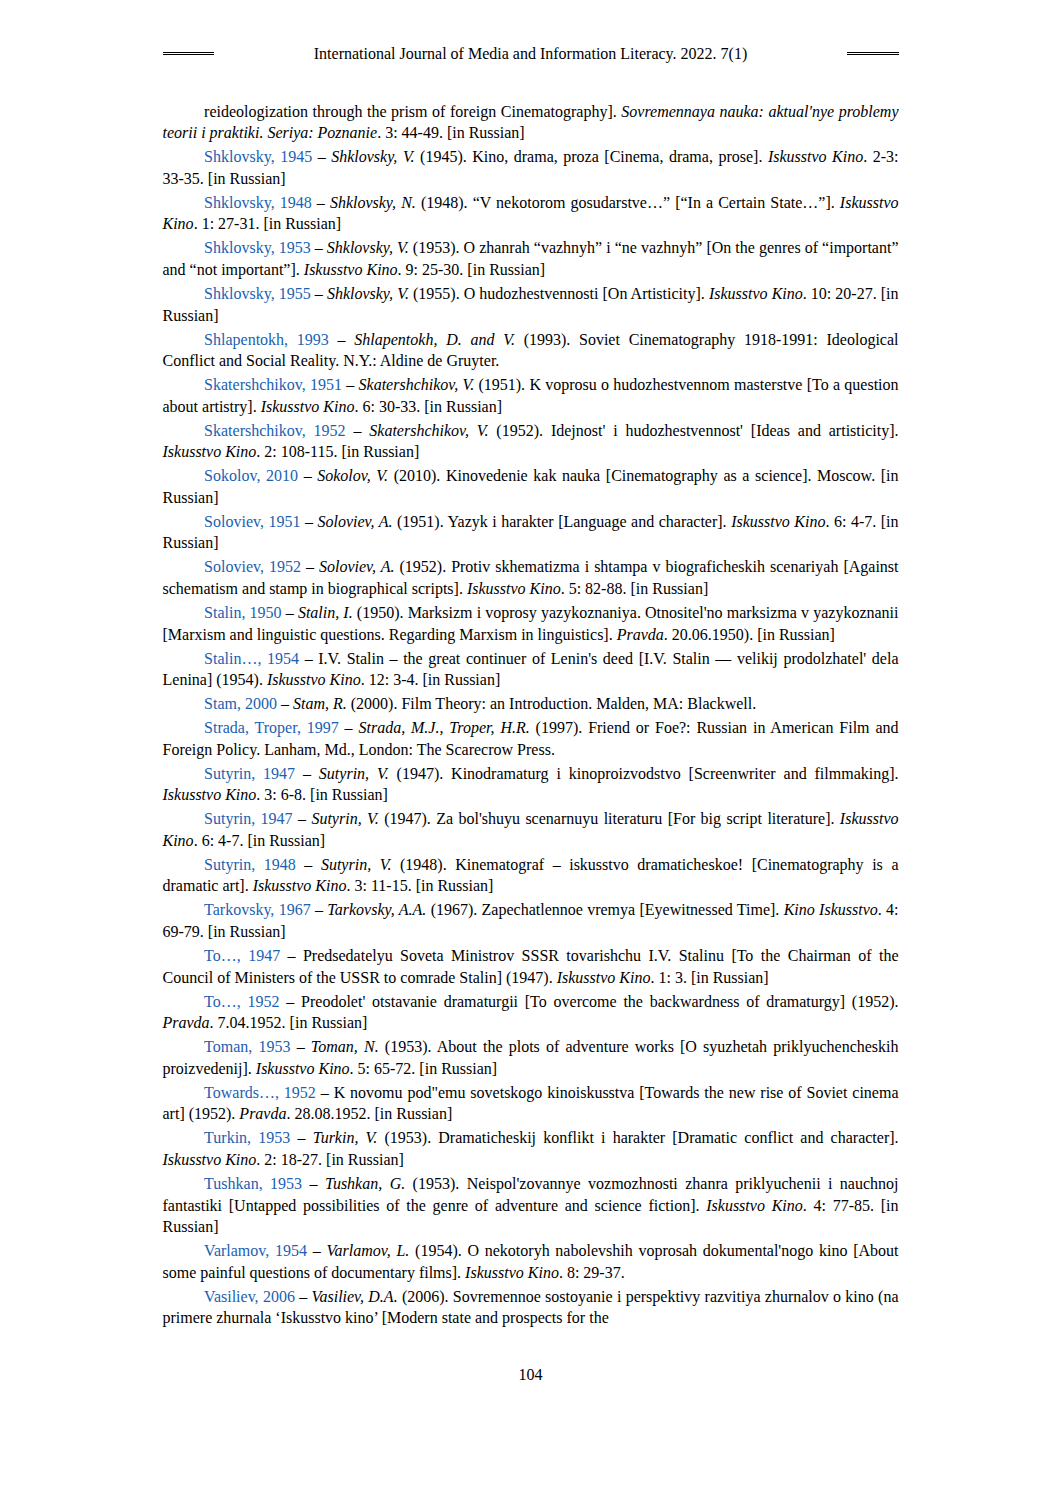International Journal of Media and Information Literacy. 2022. 7(1)
reideologization through the prism of foreign Cinematography]. Sovremennaya nauka: aktual'nye problemy teorii i praktiki. Seriya: Poznanie. 3: 44-49. [in Russian]
Shklovsky, 1945 – Shklovsky, V. (1945). Kino, drama, proza [Cinema, drama, prose]. Iskusstvo Kino. 2-3: 33-35. [in Russian]
Shklovsky, 1948 – Shklovsky, N. (1948). “V nekotorom gosudarstve…” [“In a Certain State…”]. Iskusstvo Kino. 1: 27-31. [in Russian]
Shklovsky, 1953 – Shklovsky, V. (1953). O zhanrah “vazhnyh” i “ne vazhnyh” [On the genres of “important” and “not important”]. Iskusstvo Kino. 9: 25-30. [in Russian]
Shklovsky, 1955 – Shklovsky, V. (1955). O hudozhestvennosti [On Artisticity]. Iskusstvo Kino. 10: 20-27. [in Russian]
Shlapentokh, 1993 – Shlapentokh, D. and V. (1993). Soviet Cinematography 1918-1991: Ideological Conflict and Social Reality. N.Y.: Aldine de Gruyter.
Skatershchikov, 1951 – Skatershchikov, V. (1951). K voprosu o hudozhestvennom masterstve [To a question about artistry]. Iskusstvo Kino. 6: 30-33. [in Russian]
Skatershchikov, 1952 – Skatershchikov, V. (1952). Idejnost' i hudozhestvennost' [Ideas and artisticity]. Iskusstvo Kino. 2: 108-115. [in Russian]
Sokolov, 2010 – Sokolov, V. (2010). Kinovedenie kak nauka [Cinematography as a science]. Moscow. [in Russian]
Soloviev, 1951 – Soloviev, A. (1951). Yazyk i harakter [Language and character]. Iskusstvo Kino. 6: 4-7. [in Russian]
Soloviev, 1952 – Soloviev, A. (1952). Protiv skhematizma i shtampa v biograficheskih scenariyah [Against schematism and stamp in biographical scripts]. Iskusstvo Kino. 5: 82-88. [in Russian]
Stalin, 1950 – Stalin, I. (1950). Marksizm i voprosy yazykoznaniya. Otnositel'no marksizma v yazykoznanii [Marxism and linguistic questions. Regarding Marxism in linguistics]. Pravda. 20.06.1950). [in Russian]
Stalin…, 1954 – I.V. Stalin – the great continuer of Lenin's deed [I.V. Stalin — velikij prodolzhatel' dela Lenina] (1954). Iskusstvo Kino. 12: 3-4. [in Russian]
Stam, 2000 – Stam, R. (2000). Film Theory: an Introduction. Malden, MA: Blackwell.
Strada, Troper, 1997 – Strada, M.J., Troper, H.R. (1997). Friend or Foe?: Russian in American Film and Foreign Policy. Lanham, Md., London: The Scarecrow Press.
Sutyrin, 1947 – Sutyrin, V. (1947). Kinodramaturg i kinoproizvodstvo [Screenwriter and filmmaking]. Iskusstvo Kino. 3: 6-8. [in Russian]
Sutyrin, 1947 – Sutyrin, V. (1947). Za bol'shuyu scenarnuyu literaturu [For big script literature]. Iskusstvo Kino. 6: 4-7. [in Russian]
Sutyrin, 1948 – Sutyrin, V. (1948). Kinematograf – iskusstvo dramaticheskoe! [Cinematography is a dramatic art]. Iskusstvo Kino. 3: 11-15. [in Russian]
Tarkovsky, 1967 – Tarkovsky, A.A. (1967). Zapechatlennoe vremya [Eyewitnessed Time]. Kino Iskusstvo. 4: 69-79. [in Russian]
To…, 1947 – Predsedatelyu Soveta Ministrov SSSR tovarishchu I.V. Stalinu [To the Chairman of the Council of Ministers of the USSR to comrade Stalin] (1947). Iskusstvo Kino. 1: 3. [in Russian]
To…, 1952 – Preodolet' otstavanie dramaturgii [To overcome the backwardness of dramaturgy] (1952). Pravda. 7.04.1952. [in Russian]
Toman, 1953 – Toman, N. (1953). About the plots of adventure works [O syuzhetah priklyuchencheskih proizvedenij]. Iskusstvo Kino. 5: 65-72. [in Russian]
Towards…, 1952 – K novomu pod"emu sovetskogo kinoiskusstva [Towards the new rise of Soviet cinema art] (1952). Pravda. 28.08.1952. [in Russian]
Turkin, 1953 – Turkin, V. (1953). Dramaticheskij konflikt i harakter [Dramatic conflict and character]. Iskusstvo Kino. 2: 18-27. [in Russian]
Tushkan, 1953 – Tushkan, G. (1953). Neispol'zovannye vozmozhnosti zhanra priklyuchenii i nauchnoj fantastiki [Untapped possibilities of the genre of adventure and science fiction]. Iskusstvo Kino. 4: 77-85. [in Russian]
Varlamov, 1954 – Varlamov, L. (1954). O nekotoryh nabolevshih voprosah dokumental'nogo kino [About some painful questions of documentary films]. Iskusstvo Kino. 8: 29-37.
Vasiliev, 2006 – Vasiliev, D.A. (2006). Sovremennoe sostoyanie i perspektivy razvitiya zhurnalov o kino (na primere zhurnala ‘Iskusstvo kino’ [Modern state and prospects for the
104